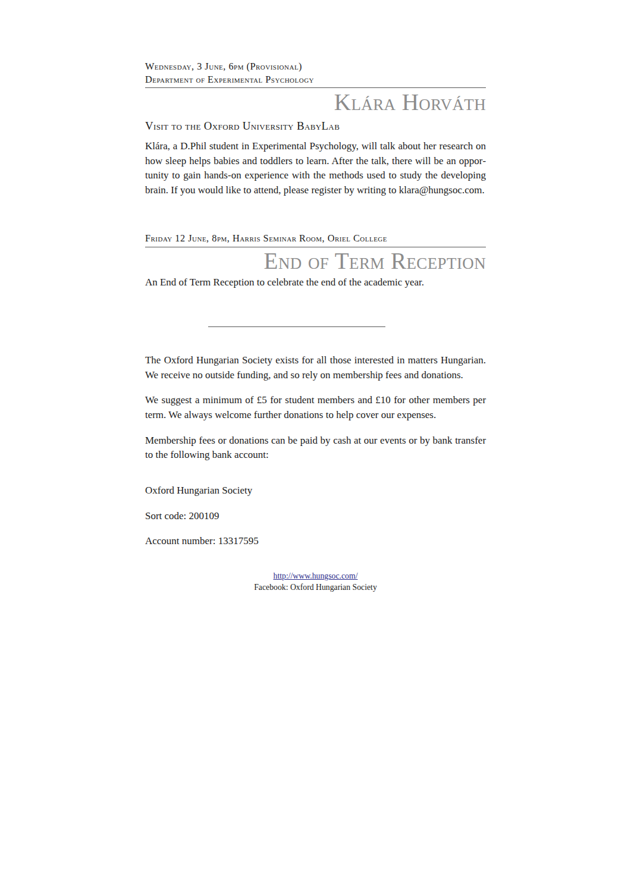Wednesday, 3 June, 6pm (Provisional)
Department of Experimental Psychology
Klára Horváth
Visit to the Oxford University BabyLab
Klára, a D.Phil student in Experimental Psychology, will talk about her research on how sleep helps babies and toddlers to learn. After the talk, there will be an opportunity to gain hands-on experience with the methods used to study the developing brain. If you would like to attend, please register by writing to klara@hungsoc.com.
Friday 12 June, 8pm, Harris Seminar Room, Oriel College
End of Term Reception
An End of Term Reception to celebrate the end of the academic year.
The Oxford Hungarian Society exists for all those interested in matters Hungarian. We receive no outside funding, and so rely on membership fees and donations.
We suggest a minimum of £5 for student members and £10 for other members per term. We always welcome further donations to help cover our expenses.
Membership fees or donations can be paid by cash at our events or by bank transfer to the following bank account:
Oxford Hungarian Society
Sort code: 200109
Account number: 13317595
http://www.hungsoc.com/
Facebook: Oxford Hungarian Society